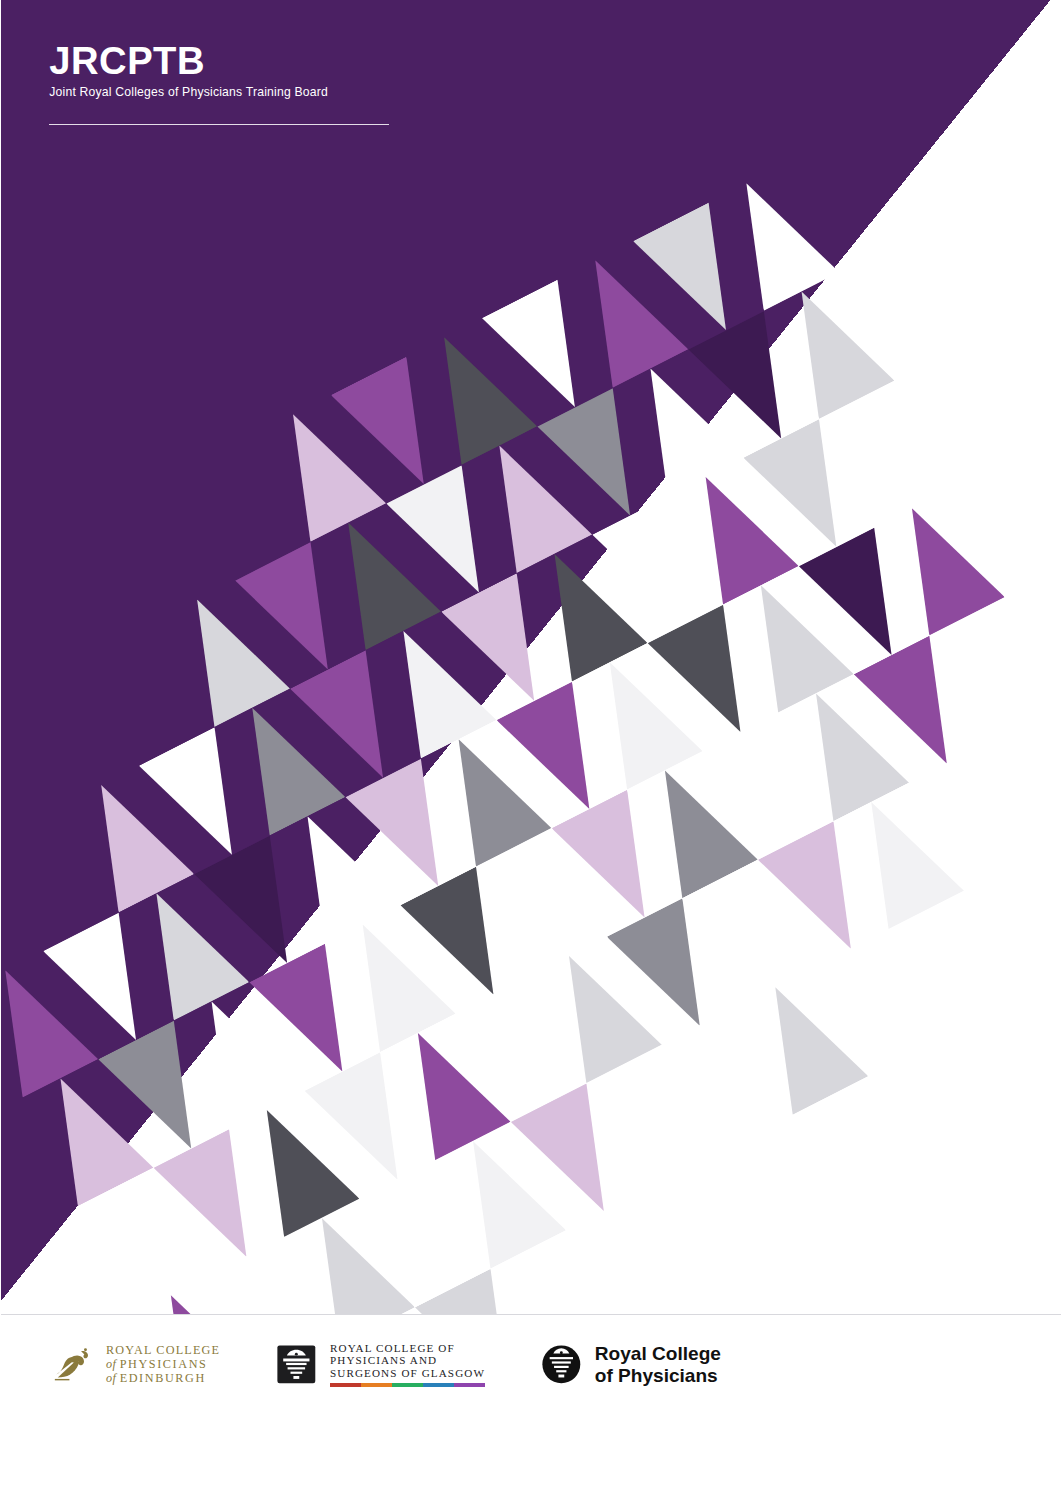JRCPTB
Joint Royal Colleges of Physicians Training Board
ROYAL COLLEGE
of PHYSICIANS
of EDINBURGH
ROYAL COLLEGE OF
PHYSICIANS AND
SURGEONS OF GLASGOW
Royal College
of Physicians